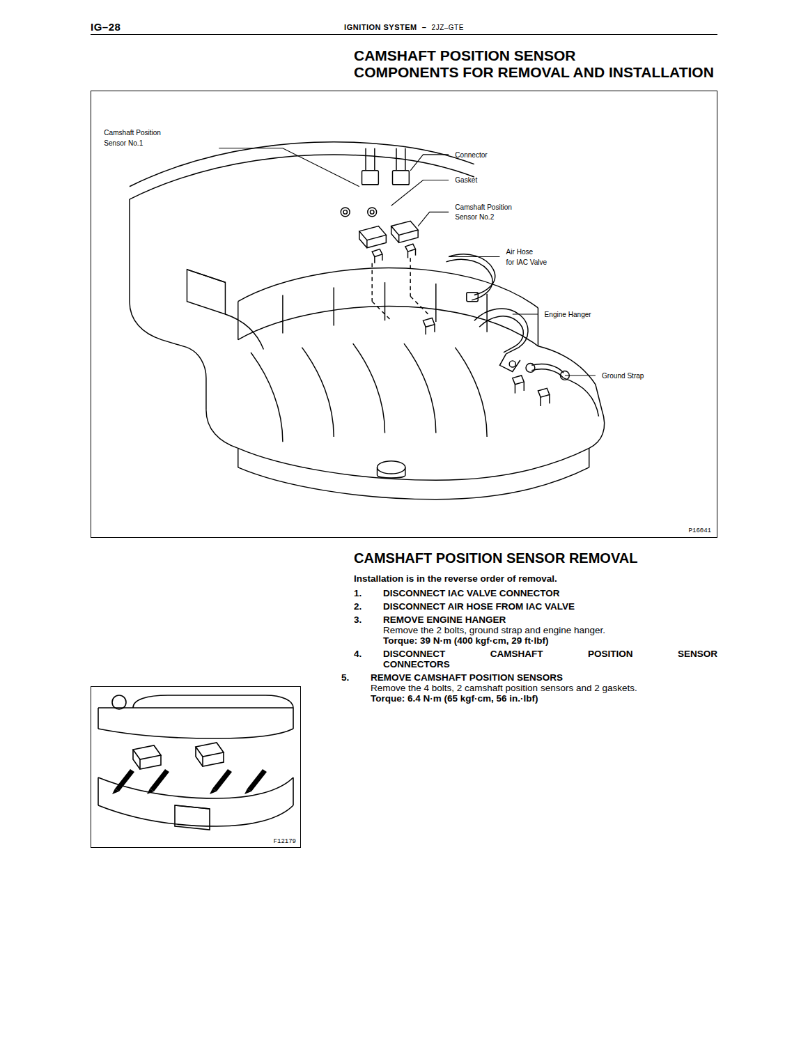IG–28
IGNITION SYSTEM – 2JZ–GTE
CAMSHAFT POSITION SENSOR
COMPONENTS FOR REMOVAL AND INSTALLATION
Camshaft Position Sensor No.1 Connector Gasket Camshaft Position Sensor No.2 Air Hose for IAC Valve Engine Hanger Ground Strap
P16041
CAMSHAFT POSITION SENSOR REMOVAL
Installation is in the reverse order of removal.
1. DISCONNECT IAC VALVE CONNECTOR
2. DISCONNECT AIR HOSE FROM IAC VALVE
3. REMOVE ENGINE HANGER
Remove the 2 bolts, ground strap and engine hanger.
Torque: 39 N·m (400 kgf·cm, 29 ft·lbf)
4. DISCONNECT CAMSHAFT POSITION SENSOR CONNECTORS
F12179
5. REMOVE CAMSHAFT POSITION SENSORS
Remove the 4 bolts, 2 camshaft position sensors and 2 gaskets.
Torque: 6.4 N·m (65 kgf·cm, 56 in.·lbf)